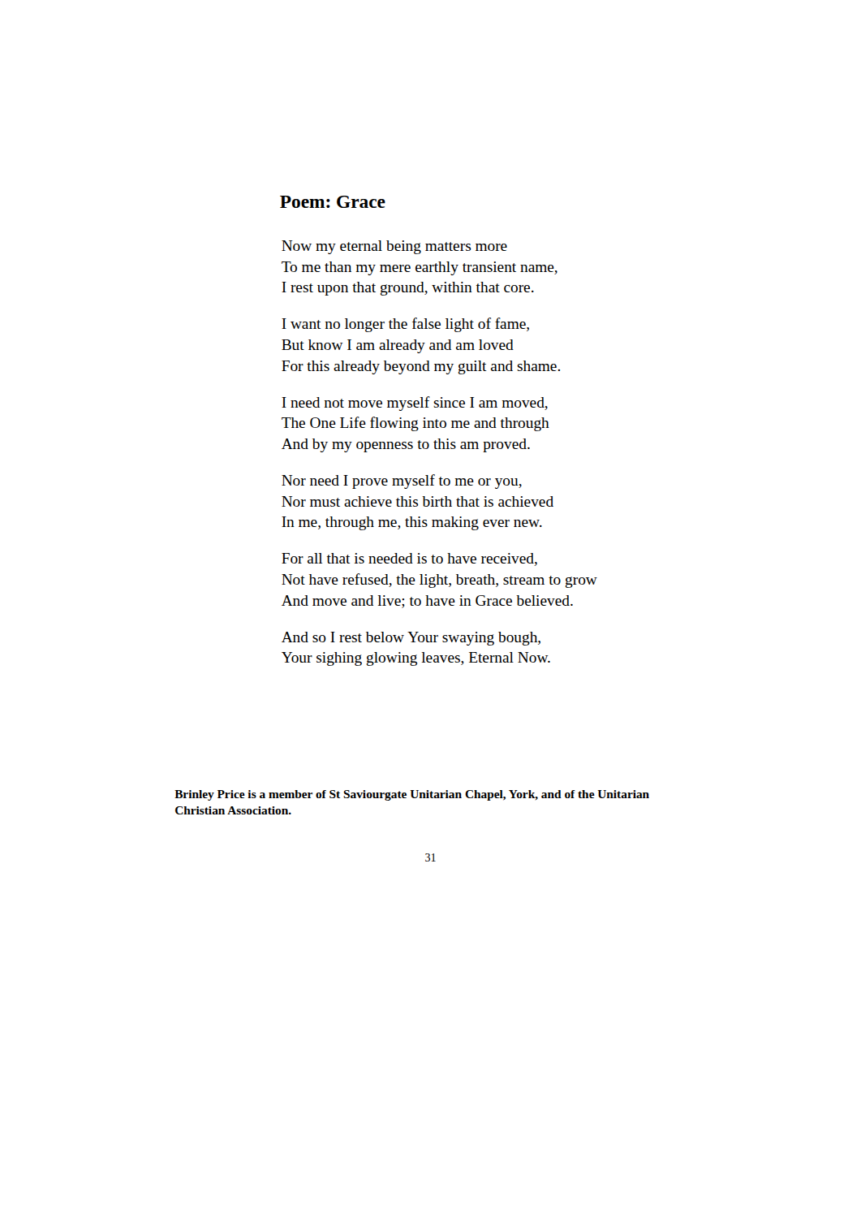Poem: Grace
Now my eternal being matters more
To me than my mere earthly transient name,
I rest upon that ground, within that core.
I want no longer the false light of fame,
But know I am already and am loved
For this already beyond my guilt and shame.
I need not move myself since I am moved,
The One Life flowing into me and through
And by my openness to this am proved.
Nor need I prove myself to me or you,
Nor must achieve this birth that is achieved
In me, through me, this making ever new.
For all that is needed is to have received,
Not have refused, the light, breath, stream to grow
And move and live; to have in Grace believed.
And so I rest below Your swaying bough,
Your sighing glowing leaves, Eternal Now.
Brinley Price is a member of St Saviourgate Unitarian Chapel, York, and of the Unitarian Christian Association.
31